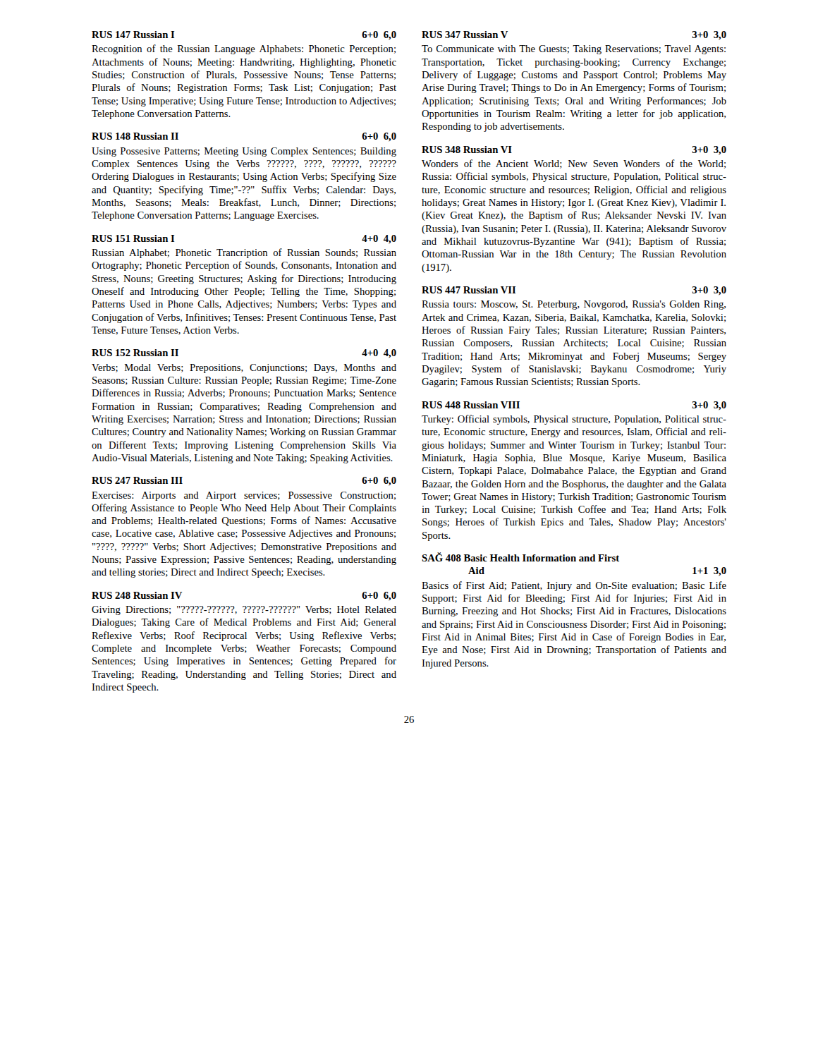RUS 147 Russian I 6+0 6,0
Recognition of the Russian Language Alphabets: Phonetic Perception; Attachments of Nouns; Meeting: Handwriting, Highlighting, Phonetic Studies; Construction of Plurals, Possessive Nouns; Tense Patterns; Plurals of Nouns; Registration Forms; Task List; Conjugation; Past Tense; Using Imperative; Using Future Tense; Introduction to Adjectives; Telephone Conversation Patterns.
RUS 148 Russian II 6+0 6,0
Using Possesive Patterns; Meeting Using Complex Sentences; Building Complex Sentences Using the Verbs ??????, ????, ??????, ?????? Ordering Dialogues in Restaurants; Using Action Verbs; Specifying Size and Quantity; Specifying Time;"-??" Suffix Verbs; Calendar: Days, Months, Seasons; Meals: Breakfast, Lunch, Dinner; Directions; Telephone Conversation Patterns; Language Exercises.
RUS 151 Russian I 4+0 4,0
Russian Alphabet; Phonetic Trancription of Russian Sounds; Russian Ortography; Phonetic Perception of Sounds, Consonants, Intonation and Stress, Nouns; Greeting Structures; Asking for Directions; Introducing Oneself and Introducing Other People; Telling the Time, Shopping; Patterns Used in Phone Calls, Adjectives; Numbers; Verbs: Types and Conjugation of Verbs, Infinitives; Tenses: Present Continuous Tense, Past Tense, Future Tenses, Action Verbs.
RUS 152 Russian II 4+0 4,0
Verbs; Modal Verbs; Prepositions, Conjunctions; Days, Months and Seasons; Russian Culture: Russian People; Russian Regime; Time-Zone Differences in Russia; Adverbs; Pronouns; Punctuation Marks; Sentence Formation in Russian; Comparatives; Reading Comprehension and Writing Exercises; Narration; Stress and Intonation; Directions; Russian Cultures; Country and Nationality Names; Working on Russian Grammar on Different Texts; Improving Listening Comprehension Skills Via Audio-Visual Materials, Listening and Note Taking; Speaking Activities.
RUS 247 Russian III 6+0 6,0
Exercises: Airports and Airport services; Possessive Construction; Offering Assistance to People Who Need Help About Their Complaints and Problems; Health-related Questions; Forms of Names: Accusative case, Locative case, Ablative case; Possessive Adjectives and Pronouns; "????, ?????" Verbs; Short Adjectives; Demonstrative Prepositions and Nouns; Passive Expression; Passive Sentences; Reading, understanding and telling stories; Direct and Indirect Speech; Execises.
RUS 248 Russian IV 6+0 6,0
Giving Directions; "?????-??????, ?????-??????" Verbs; Hotel Related Dialogues; Taking Care of Medical Problems and First Aid; General Reflexive Verbs; Roof Reciprocal Verbs; Using Reflexive Verbs; Complete and Incomplete Verbs; Weather Forecasts; Compound Sentences; Using Imperatives in Sentences; Getting Prepared for Traveling; Reading, Understanding and Telling Stories; Direct and Indirect Speech.
RUS 347 Russian V 3+0 3,0
To Communicate with The Guests; Taking Reservations; Travel Agents: Transportation, Ticket purchasing-booking; Currency Exchange; Delivery of Luggage; Customs and Passport Control; Problems May Arise During Travel; Things to Do in An Emergency; Forms of Tourism; Application; Scrutinising Texts; Oral and Writing Performances; Job Opportunities in Tourism Realm: Writing a letter for job application, Responding to job advertisements.
RUS 348 Russian VI 3+0 3,0
Wonders of the Ancient World; New Seven Wonders of the World; Russia: Official symbols, Physical structure, Population, Political structure, Economic structure and resources; Religion, Official and religious holidays; Great Names in History; Igor I. (Great Knez Kiev), Vladimir I. (Kiev Great Knez), the Baptism of Rus; Aleksander Nevski IV. Ivan (Russia), Ivan Susanin; Peter I. (Russia), II. Katerina; Aleksandr Suvorov and Mikhail kutuzovrus-Byzantine War (941); Baptism of Russia; Ottoman-Russian War in the 18th Century; The Russian Revolution (1917).
RUS 447 Russian VII 3+0 3,0
Russia tours: Moscow, St. Peterburg, Novgorod, Russia's Golden Ring, Artek and Crimea, Kazan, Siberia, Baikal, Kamchatka, Karelia, Solovki; Heroes of Russian Fairy Tales; Russian Literature; Russian Painters, Russian Composers, Russian Architects; Local Cuisine; Russian Tradition; Hand Arts; Mikrominyat and Foberj Museums; Sergey Dyagilev; System of Stanislavski; Baykanu Cosmodrome; Yuriy Gagarin; Famous Russian Scientists; Russian Sports.
RUS 448 Russian VIII 3+0 3,0
Turkey: Official symbols, Physical structure, Population, Political structure, Economic structure, Energy and resources, Islam, Official and religious holidays; Summer and Winter Tourism in Turkey; Istanbul Tour: Miniaturk, Hagia Sophia, Blue Mosque, Kariye Museum, Basilica Cistern, Topkapi Palace, Dolmabahce Palace, the Egyptian and Grand Bazaar, the Golden Horn and the Bosphorus, the daughter and the Galata Tower; Great Names in History; Turkish Tradition; Gastronomic Tourism in Turkey; Local Cuisine; Turkish Coffee and Tea; Hand Arts; Folk Songs; Heroes of Turkish Epics and Tales, Shadow Play; Ancestors' Sports.
SAĞ 408 Basic Health Information and First
Aid 1+1 3,0
Basics of First Aid; Patient, Injury and On-Site evaluation; Basic Life Support; First Aid for Bleeding; First Aid for Injuries; First Aid in Burning, Freezing and Hot Shocks; First Aid in Fractures, Dislocations and Sprains; First Aid in Consciousness Disorder; First Aid in Poisoning; First Aid in Animal Bites; First Aid in Case of Foreign Bodies in Ear, Eye and Nose; First Aid in Drowning; Transportation of Patients and Injured Persons.
26